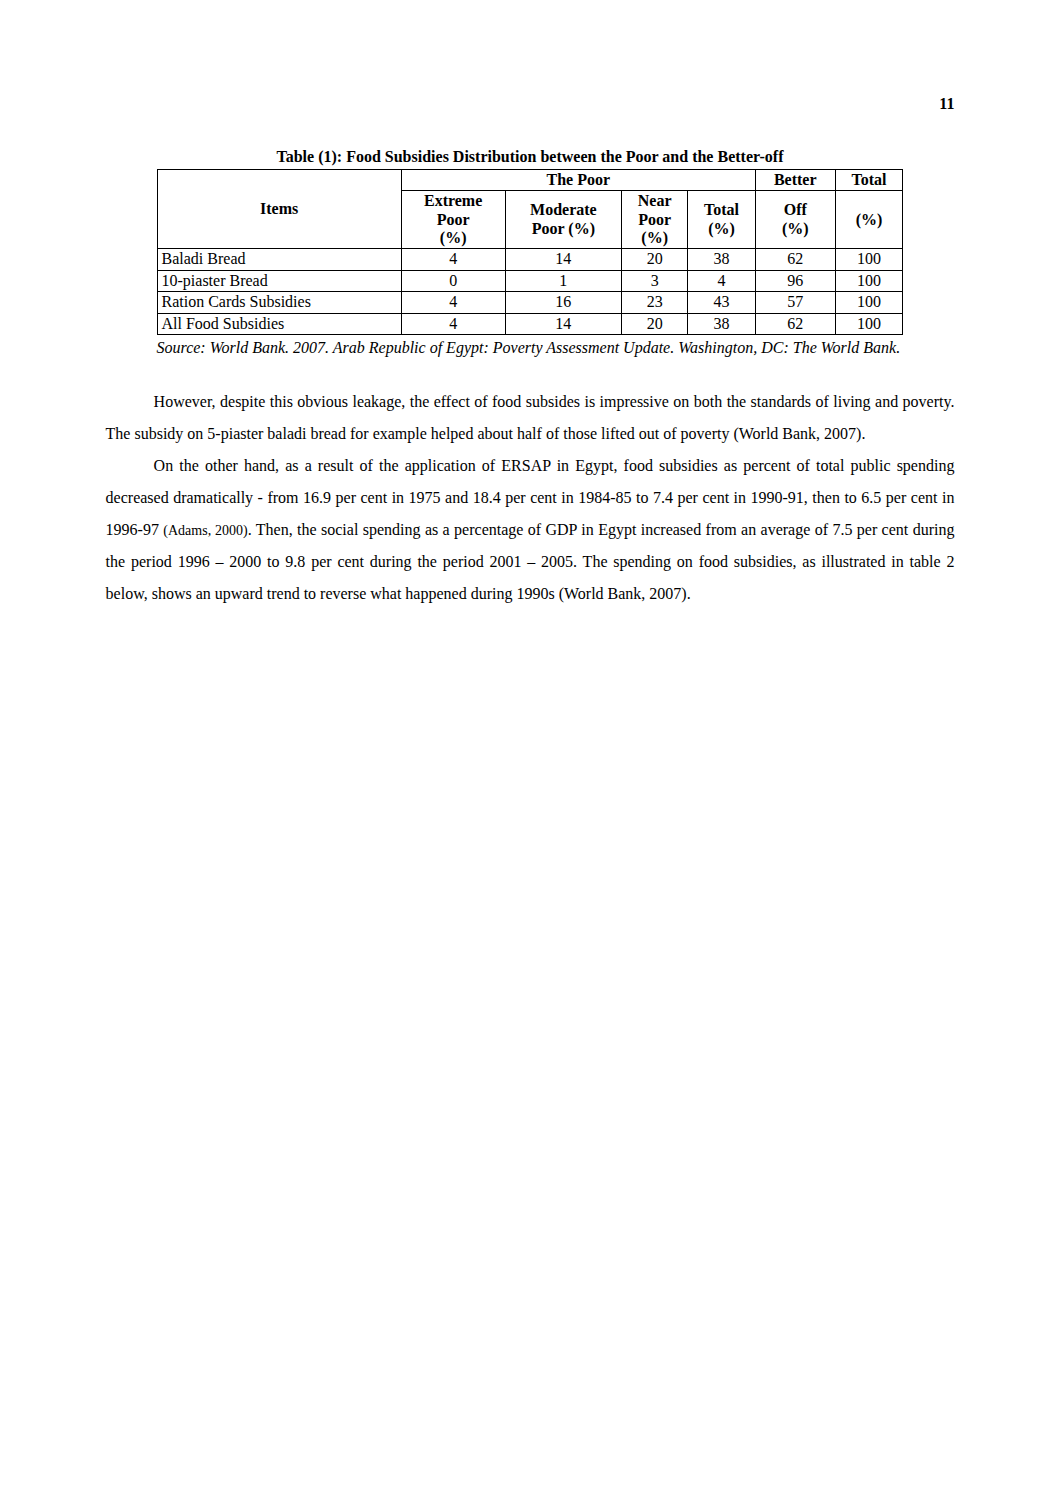11
Table (1): Food Subsidies Distribution between the Poor and the Better-off
| Items | The Poor | Better | Total |
| --- | --- | --- | --- |
| Extreme Poor (%) | Moderate Poor (%) | Near Poor (%) | Total (%) | Off (%) | (%) |
| Baladi Bread | 4 | 14 | 20 | 38 | 62 | 100 |
| 10-piaster Bread | 0 | 1 | 3 | 4 | 96 | 100 |
| Ration Cards Subsidies | 4 | 16 | 23 | 43 | 57 | 100 |
| All Food Subsidies | 4 | 14 | 20 | 38 | 62 | 100 |
Source: World Bank. 2007. Arab Republic of Egypt: Poverty Assessment Update. Washington, DC: The World Bank.
However, despite this obvious leakage, the effect of food subsides is impressive on both the standards of living and poverty. The subsidy on 5-piaster baladi bread for example helped about half of those lifted out of poverty (World Bank, 2007).
On the other hand, as a result of the application of ERSAP in Egypt, food subsidies as percent of total public spending decreased dramatically - from 16.9 per cent in 1975 and 18.4 per cent in 1984-85 to 7.4 per cent in 1990-91, then to 6.5 per cent in 1996-97 (Adams, 2000). Then, the social spending as a percentage of GDP in Egypt increased from an average of 7.5 per cent during the period 1996 – 2000 to 9.8 per cent during the period 2001 – 2005. The spending on food subsidies, as illustrated in table 2 below, shows an upward trend to reverse what happened during 1990s (World Bank, 2007).